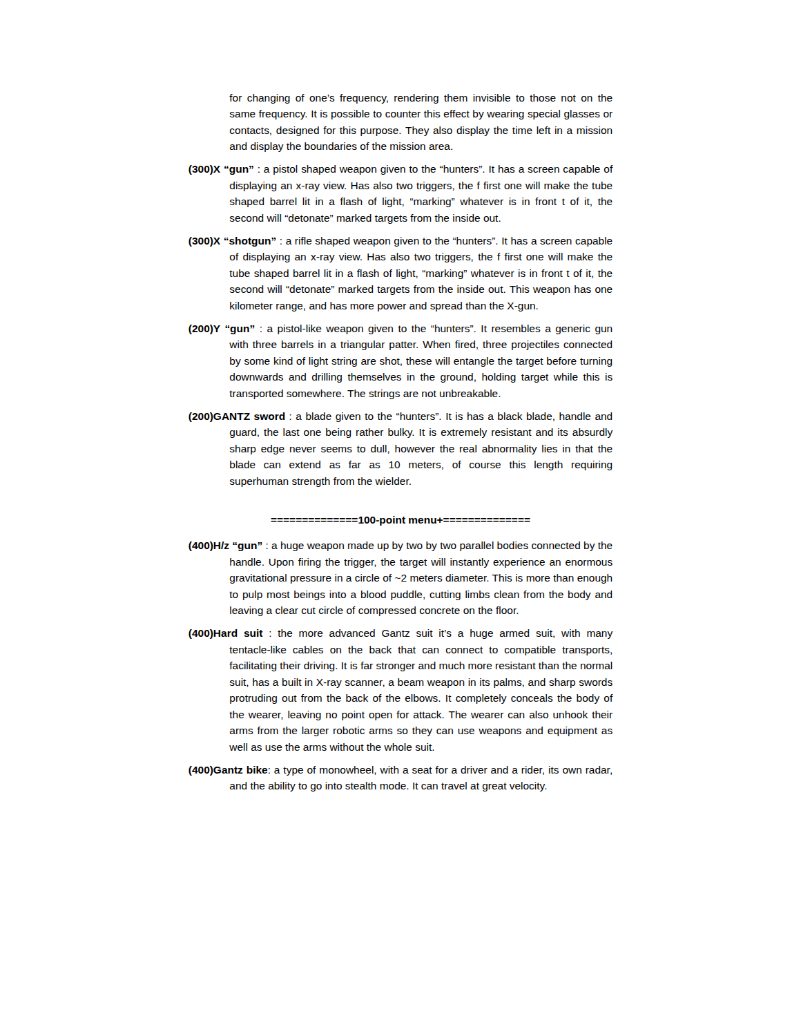for changing of one’s frequency, rendering them invisible to those not on the same frequency. It is possible to counter this effect by wearing special glasses or contacts, designed for this purpose. They also display the time left in a mission and display the boundaries of the mission area.
(300)X “gun” : a pistol shaped weapon given to the “hunters”. It has a screen capable of displaying an x-ray view. Has also two triggers, the f first one will make the tube shaped barrel lit in a flash of light, “marking” whatever is in front t of it, the second will “detonate” marked targets from the inside out.
(300)X “shotgun” : a rifle shaped weapon given to the “hunters”. It has a screen capable of displaying an x-ray view. Has also two triggers, the f first one will make the tube shaped barrel lit in a flash of light, “marking” whatever is in front t of it, the second will “detonate” marked targets from the inside out. This weapon has one kilometer range, and has more power and spread than the X-gun.
(200)Y “gun” : a pistol-like weapon given to the “hunters”. It resembles a generic gun with three barrels in a triangular patter. When fired, three projectiles connected by some kind of light string are shot, these will entangle the target before turning downwards and drilling themselves in the ground, holding target while this is transported somewhere. The strings are not unbreakable.
(200)GANTZ sword : a blade given to the “hunters”. It is has a black blade, handle and guard, the last one being rather bulky. It is extremely resistant and its absurdly sharp edge never seems to dull, however the real abnormality lies in that the blade can extend as far as 10 meters, of course this length requiring superhuman strength from the wielder.
==============100-point menu+==============
(400)H/z “gun” : a huge weapon made up by two by two parallel bodies connected by the handle. Upon firing the trigger, the target will instantly experience an enormous gravitational pressure in a circle of ~2 meters diameter. This is more than enough to pulp most beings into a blood puddle, cutting limbs clean from the body and leaving a clear cut circle of compressed concrete on the floor.
(400)Hard suit : the more advanced Gantz suit it’s a huge armed suit, with many tentacle-like cables on the back that can connect to compatible transports, facilitating their driving. It is far stronger and much more resistant than the normal suit, has a built in X-ray scanner, a beam weapon in its palms, and sharp swords protruding out from the back of the elbows. It completely conceals the body of the wearer, leaving no point open for attack. The wearer can also unhook their arms from the larger robotic arms so they can use weapons and equipment as well as use the arms without the whole suit.
(400)Gantz bike: a type of monowheel, with a seat for a driver and a rider, its own radar, and the ability to go into stealth mode. It can travel at great velocity.